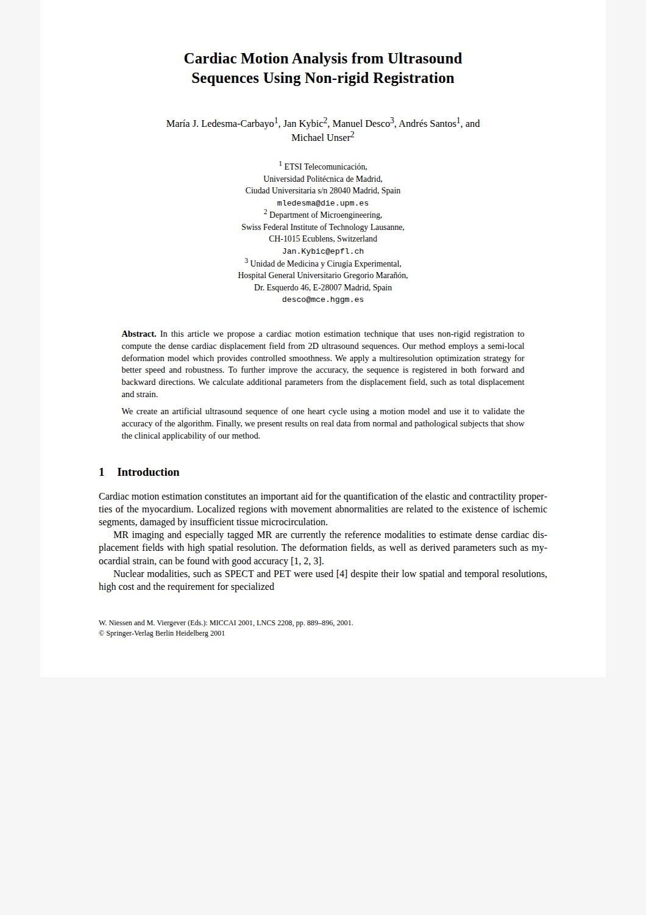Cardiac Motion Analysis from Ultrasound
Sequences Using Non-rigid Registration
María J. Ledesma-Carbayo1, Jan Kybic2, Manuel Desco3, Andrés Santos1, and
Michael Unser2
1 ETSI Telecomunicación,
Universidad Politécnica de Madrid,
Ciudad Universitaria s/n 28040 Madrid, Spain
mledesma@die.upm.es
2 Department of Microengineering,
Swiss Federal Institute of Technology Lausanne,
CH-1015 Ecublens, Switzerland
Jan.Kybic@epfl.ch
3 Unidad de Medicina y Cirugía Experimental,
Hospital General Universitario Gregorio Marañón,
Dr. Esquerdo 46, E-28007 Madrid, Spain
desco@mce.hggm.es
Abstract. In this article we propose a cardiac motion estimation technique that uses non-rigid registration to compute the dense cardiac displacement field from 2D ultrasound sequences. Our method employs a semi-local deformation model which provides controlled smoothness. We apply a multiresolution optimization strategy for better speed and robustness. To further improve the accuracy, the sequence is registered in both forward and backward directions. We calculate additional parameters from the displacement field, such as total displacement and strain.
We create an artificial ultrasound sequence of one heart cycle using a motion model and use it to validate the accuracy of the algorithm. Finally, we present results on real data from normal and pathological subjects that show the clinical applicability of our method.
1 Introduction
Cardiac motion estimation constitutes an important aid for the quantification of the elastic and contractility properties of the myocardium. Localized regions with movement abnormalities are related to the existence of ischemic segments, damaged by insufficient tissue microcirculation.
MR imaging and especially tagged MR are currently the reference modalities to estimate dense cardiac displacement fields with high spatial resolution. The deformation fields, as well as derived parameters such as myocardial strain, can be found with good accuracy [1, 2, 3].
Nuclear modalities, such as SPECT and PET were used [4] despite their low spatial and temporal resolutions, high cost and the requirement for specialized
W. Niessen and M. Viergever (Eds.): MICCAI 2001, LNCS 2208, pp. 889–896, 2001.
© Springer-Verlag Berlin Heidelberg 2001